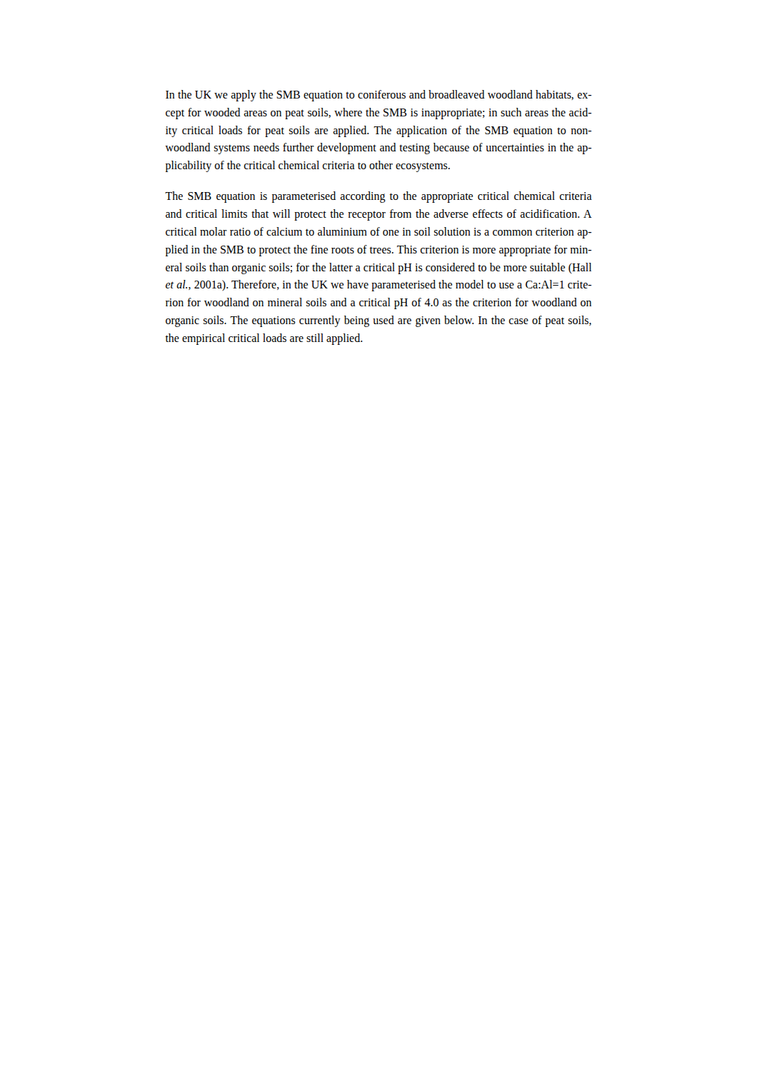In the UK we apply the SMB equation to coniferous and broadleaved woodland habitats, except for wooded areas on peat soils, where the SMB is inappropriate; in such areas the acidity critical loads for peat soils are applied. The application of the SMB equation to non-woodland systems needs further development and testing because of uncertainties in the applicability of the critical chemical criteria to other ecosystems.
The SMB equation is parameterised according to the appropriate critical chemical criteria and critical limits that will protect the receptor from the adverse effects of acidification. A critical molar ratio of calcium to aluminium of one in soil solution is a common criterion applied in the SMB to protect the fine roots of trees. This criterion is more appropriate for mineral soils than organic soils; for the latter a critical pH is considered to be more suitable (Hall et al., 2001a). Therefore, in the UK we have parameterised the model to use a Ca:Al=1 criterion for woodland on mineral soils and a critical pH of 4.0 as the criterion for woodland on organic soils. The equations currently being used are given below. In the case of peat soils, the empirical critical loads are still applied.